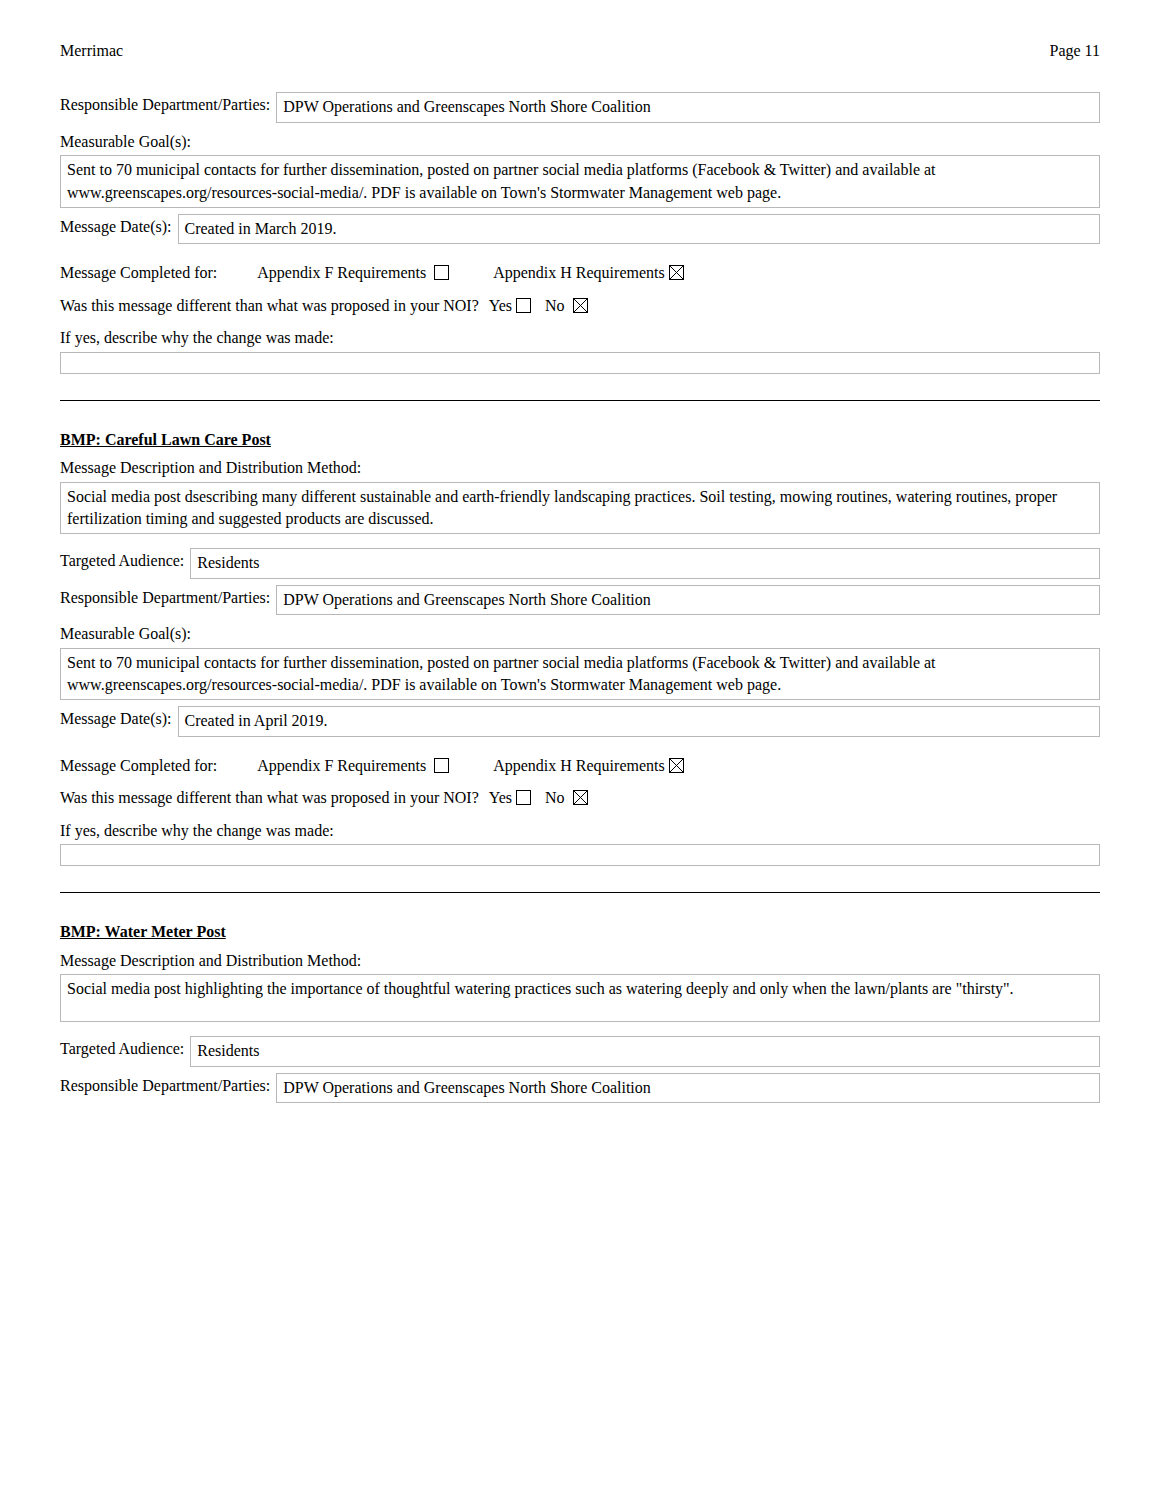Merrimac
Page 11
Responsible Department/Parties:
DPW Operations and Greenscapes North Shore Coalition
Measurable Goal(s):
Sent to 70 municipal contacts for further dissemination, posted on partner social media platforms (Facebook & Twitter) and available at www.greenscapes.org/resources-social-media/. PDF is available on Town's Stormwater Management web page.
Message Date(s):
Created in March 2019.
Message Completed for: Appendix F Requirements Appendix H Requirements
Was this message different than what was proposed in your NOI? Yes No
If yes, describe why the change was made:
BMP: Careful Lawn Care Post
Message Description and Distribution Method:
Social media post dsescribing many different sustainable and earth-friendly landscaping practices. Soil testing, mowing routines, watering routines, proper fertilization timing and suggested products are discussed.
Targeted Audience:
Residents
Responsible Department/Parties:
DPW Operations and Greenscapes North Shore Coalition
Measurable Goal(s):
Sent to 70 municipal contacts for further dissemination, posted on partner social media platforms (Facebook & Twitter) and available at www.greenscapes.org/resources-social-media/. PDF is available on Town's Stormwater Management web page.
Message Date(s):
Created in April 2019.
Message Completed for: Appendix F Requirements Appendix H Requirements
Was this message different than what was proposed in your NOI? Yes No
If yes, describe why the change was made:
BMP: Water Meter Post
Message Description and Distribution Method:
Social media post highlighting the importance of thoughtful watering practices such as watering deeply and only when the lawn/plants are "thirsty".
Targeted Audience:
Residents
Responsible Department/Parties:
DPW Operations and Greenscapes North Shore Coalition